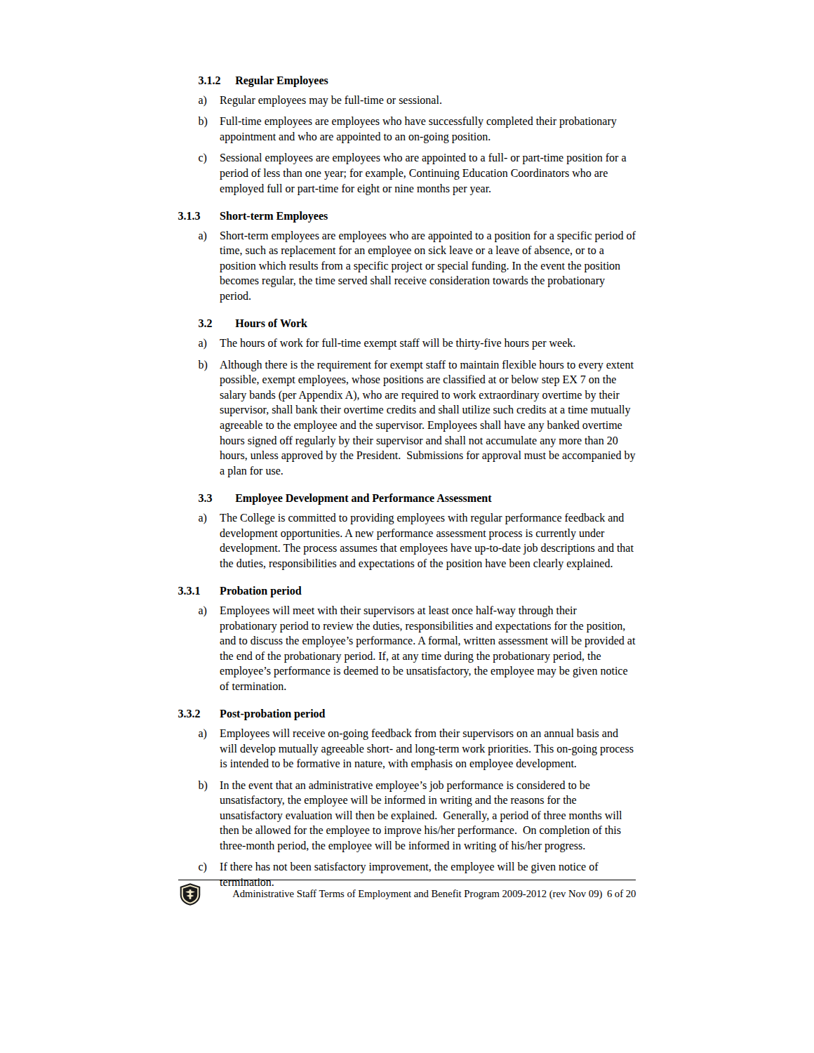3.1.2 Regular Employees
a) Regular employees may be full-time or sessional.
b) Full-time employees are employees who have successfully completed their probationary appointment and who are appointed to an on-going position.
c) Sessional employees are employees who are appointed to a full- or part-time position for a period of less than one year; for example, Continuing Education Coordinators who are employed full or part-time for eight or nine months per year.
3.1.3 Short-term Employees
a) Short-term employees are employees who are appointed to a position for a specific period of time, such as replacement for an employee on sick leave or a leave of absence, or to a position which results from a specific project or special funding. In the event the position becomes regular, the time served shall receive consideration towards the probationary period.
3.2 Hours of Work
a) The hours of work for full-time exempt staff will be thirty-five hours per week.
b) Although there is the requirement for exempt staff to maintain flexible hours to every extent possible, exempt employees, whose positions are classified at or below step EX 7 on the salary bands (per Appendix A), who are required to work extraordinary overtime by their supervisor, shall bank their overtime credits and shall utilize such credits at a time mutually agreeable to the employee and the supervisor. Employees shall have any banked overtime hours signed off regularly by their supervisor and shall not accumulate any more than 20 hours, unless approved by the President. Submissions for approval must be accompanied by a plan for use.
3.3 Employee Development and Performance Assessment
a) The College is committed to providing employees with regular performance feedback and development opportunities. A new performance assessment process is currently under development. The process assumes that employees have up-to-date job descriptions and that the duties, responsibilities and expectations of the position have been clearly explained.
3.3.1 Probation period
a) Employees will meet with their supervisors at least once half-way through their probationary period to review the duties, responsibilities and expectations for the position, and to discuss the employee’s performance. A formal, written assessment will be provided at the end of the probationary period. If, at any time during the probationary period, the employee’s performance is deemed to be unsatisfactory, the employee may be given notice of termination.
3.3.2 Post-probation period
a) Employees will receive on-going feedback from their supervisors on an annual basis and will develop mutually agreeable short- and long-term work priorities. This on-going process is intended to be formative in nature, with emphasis on employee development.
b) In the event that an administrative employee’s job performance is considered to be unsatisfactory, the employee will be informed in writing and the reasons for the unsatisfactory evaluation will then be explained. Generally, a period of three months will then be allowed for the employee to improve his/her performance. On completion of this three-month period, the employee will be informed in writing of his/her progress.
c) If there has not been satisfactory improvement, the employee will be given notice of termination.
Administrative Staff Terms of Employment and Benefit Program 2009-2012 (rev Nov 09)
6 of 20